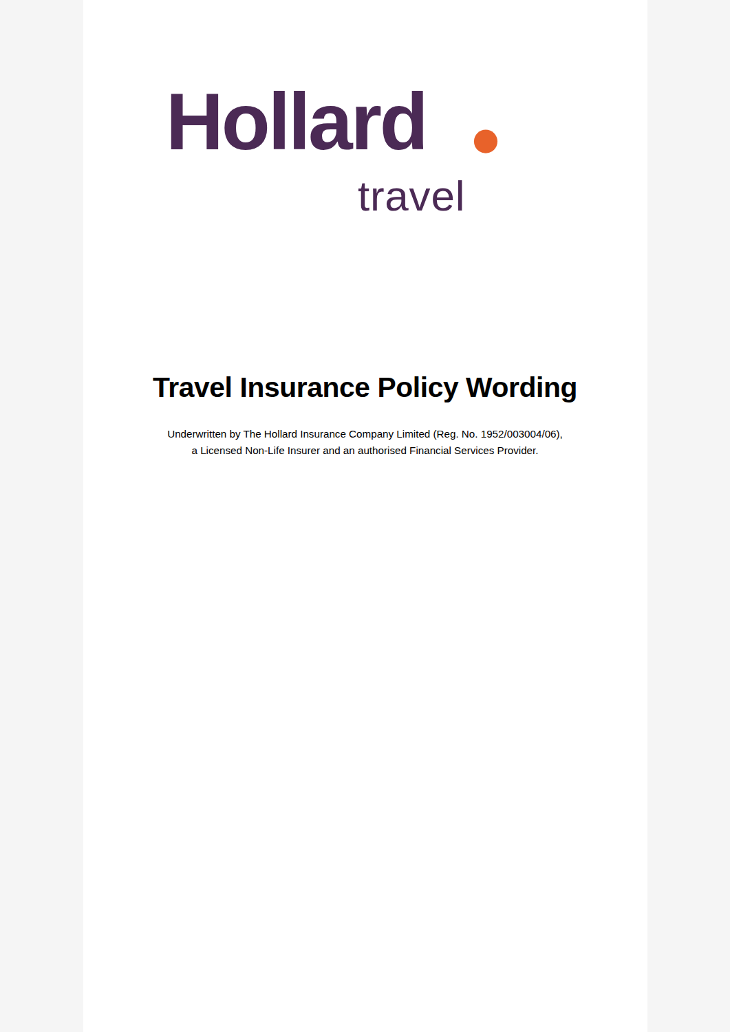Hollard travel Hollard travel
Travel Insurance Policy Wording
Underwritten by The Hollard Insurance Company Limited (Reg. No. 1952/003004/06),
a Licensed Non-Life Insurer and an authorised Financial Services Provider.